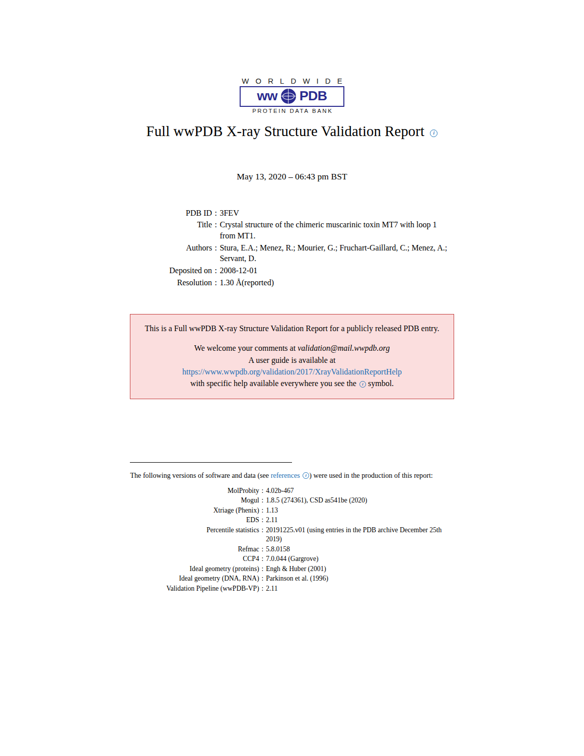W O R L D W I D E
ww PDB
PROTEIN DATA BANK
Full wwPDB X-ray Structure Validation Report i
May 13, 2020 – 06:43 pm BST
| PDB ID | : | 3FEV |
| Title | : | Crystal structure of the chimeric muscarinic toxin MT7 with loop 1 from MT1. |
| Authors | : | Stura, E.A.; Menez, R.; Mourier, G.; Fruchart-Gaillard, C.; Menez, A.; Servant, D. |
| Deposited on | : | 2008-12-01 |
| Resolution | : | 1.30 Å(reported) |
This is a Full wwPDB X-ray Structure Validation Report for a publicly released PDB entry.
We welcome your comments at validation@mail.wwpdb.org
A user guide is available at
https://www.wwpdb.org/validation/2017/XrayValidationReportHelp
with specific help available everywhere you see the i symbol.
The following versions of software and data (see references i) were used in the production of this report:
| MolProbity | : | 4.02b-467 |
| Mogul | : | 1.8.5 (274361), CSD as541be (2020) |
| Xtriage (Phenix) | : | 1.13 |
| EDS | : | 2.11 |
| Percentile statistics | : | 20191225.v01 (using entries in the PDB archive December 25th 2019) |
| Refmac | : | 5.8.0158 |
| CCP4 | : | 7.0.044 (Gargrove) |
| Ideal geometry (proteins) | : | Engh & Huber (2001) |
| Ideal geometry (DNA, RNA) | : | Parkinson et al. (1996) |
| Validation Pipeline (wwPDB-VP) | : | 2.11 |